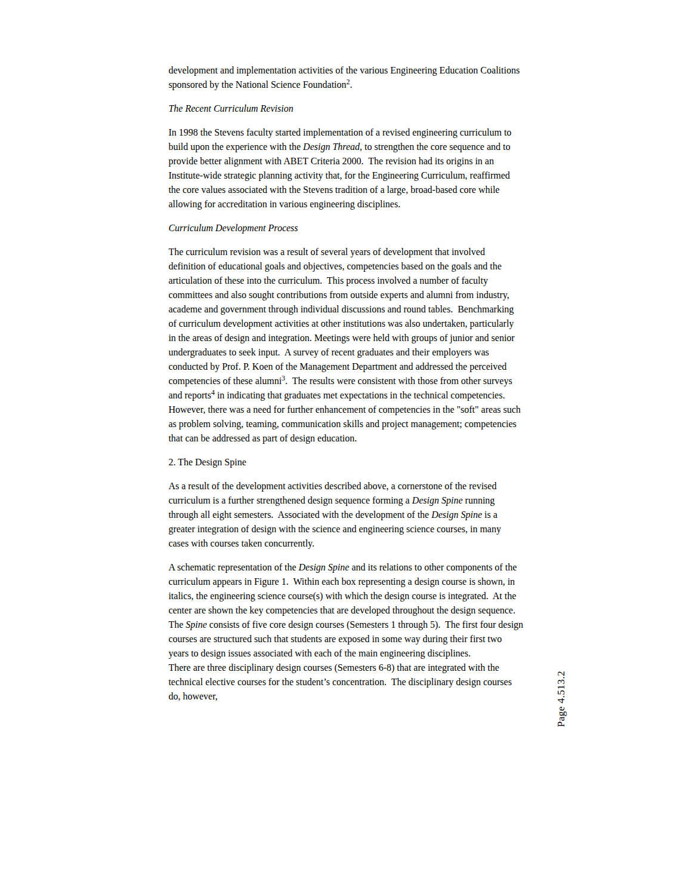development and implementation activities of the various Engineering Education Coalitions sponsored by the National Science Foundation2.
The Recent Curriculum Revision
In 1998 the Stevens faculty started implementation of a revised engineering curriculum to build upon the experience with the Design Thread, to strengthen the core sequence and to provide better alignment with ABET Criteria 2000. The revision had its origins in an Institute-wide strategic planning activity that, for the Engineering Curriculum, reaffirmed the core values associated with the Stevens tradition of a large, broad-based core while allowing for accreditation in various engineering disciplines.
Curriculum Development Process
The curriculum revision was a result of several years of development that involved definition of educational goals and objectives, competencies based on the goals and the articulation of these into the curriculum. This process involved a number of faculty committees and also sought contributions from outside experts and alumni from industry, academe and government through individual discussions and round tables. Benchmarking of curriculum development activities at other institutions was also undertaken, particularly in the areas of design and integration. Meetings were held with groups of junior and senior undergraduates to seek input. A survey of recent graduates and their employers was conducted by Prof. P. Koen of the Management Department and addressed the perceived competencies of these alumni3. The results were consistent with those from other surveys and reports4 in indicating that graduates met expectations in the technical competencies. However, there was a need for further enhancement of competencies in the "soft" areas such as problem solving, teaming, communication skills and project management; competencies that can be addressed as part of design education.
2. The Design Spine
As a result of the development activities described above, a cornerstone of the revised curriculum is a further strengthened design sequence forming a Design Spine running through all eight semesters. Associated with the development of the Design Spine is a greater integration of design with the science and engineering science courses, in many cases with courses taken concurrently.
A schematic representation of the Design Spine and its relations to other components of the curriculum appears in Figure 1. Within each box representing a design course is shown, in italics, the engineering science course(s) with which the design course is integrated. At the center are shown the key competencies that are developed throughout the design sequence.
The Spine consists of five core design courses (Semesters 1 through 5). The first four design courses are structured such that students are exposed in some way during their first two years to design issues associated with each of the main engineering disciplines.
There are three disciplinary design courses (Semesters 6-8) that are integrated with the technical elective courses for the student’s concentration. The disciplinary design courses do, however,
Page 4.513.2